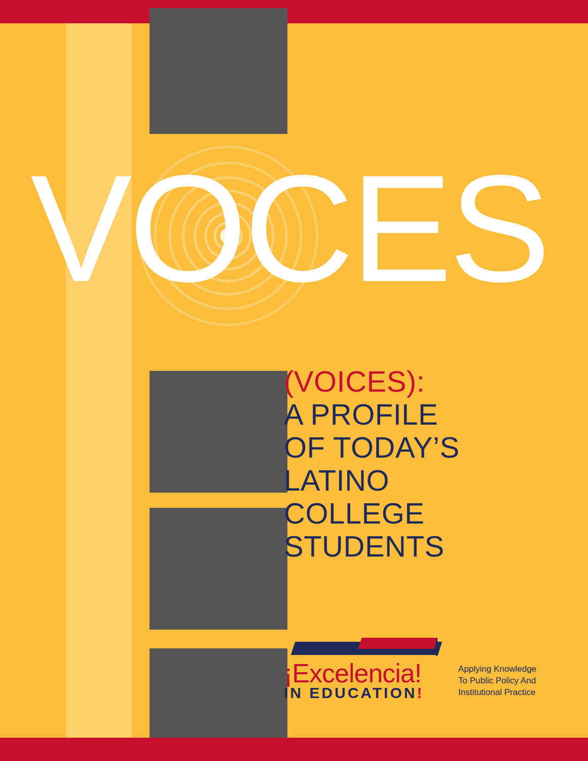VOCES
(Voices): A Profile of Today’s Latino College Students
¡Excelencia! IN EDUCATION!
Applying Knowledge
To Public Policy And
Institutional Practice